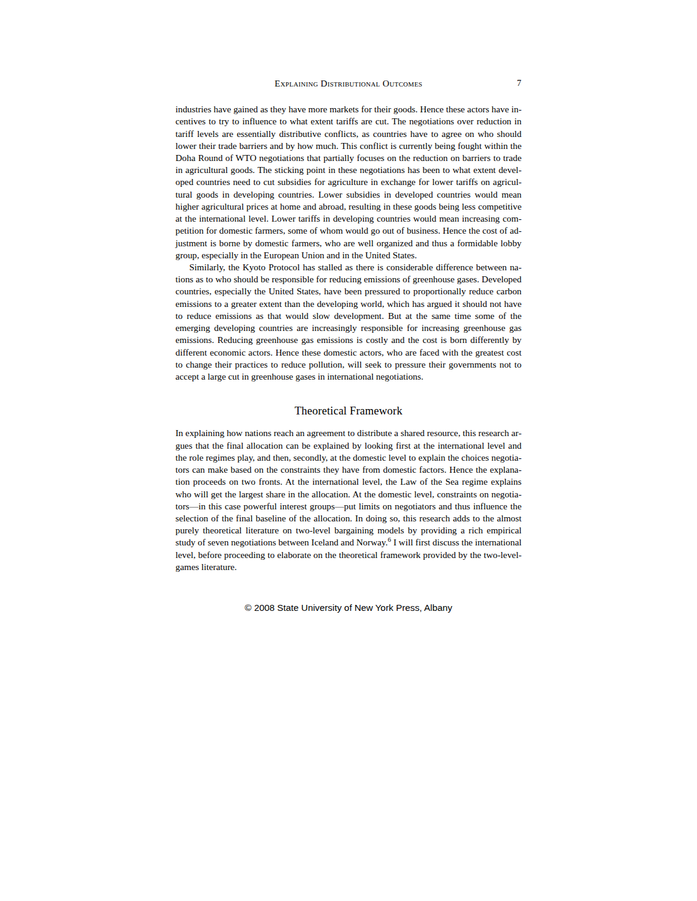Explaining Distributional Outcomes 7
industries have gained as they have more markets for their goods. Hence these actors have incentives to try to influence to what extent tariffs are cut. The negotiations over reduction in tariff levels are essentially distributive conflicts, as countries have to agree on who should lower their trade barriers and by how much. This conflict is currently being fought within the Doha Round of WTO negotiations that partially focuses on the reduction on barriers to trade in agricultural goods. The sticking point in these negotiations has been to what extent developed countries need to cut subsidies for agriculture in exchange for lower tariffs on agricultural goods in developing countries. Lower subsidies in developed countries would mean higher agricultural prices at home and abroad, resulting in these goods being less competitive at the international level. Lower tariffs in developing countries would mean increasing competition for domestic farmers, some of whom would go out of business. Hence the cost of adjustment is borne by domestic farmers, who are well organized and thus a formidable lobby group, especially in the European Union and in the United States.
Similarly, the Kyoto Protocol has stalled as there is considerable difference between nations as to who should be responsible for reducing emissions of greenhouse gases. Developed countries, especially the United States, have been pressured to proportionally reduce carbon emissions to a greater extent than the developing world, which has argued it should not have to reduce emissions as that would slow development. But at the same time some of the emerging developing countries are increasingly responsible for increasing greenhouse gas emissions. Reducing greenhouse gas emissions is costly and the cost is born differently by different economic actors. Hence these domestic actors, who are faced with the greatest cost to change their practices to reduce pollution, will seek to pressure their governments not to accept a large cut in greenhouse gases in international negotiations.
Theoretical Framework
In explaining how nations reach an agreement to distribute a shared resource, this research argues that the final allocation can be explained by looking first at the international level and the role regimes play, and then, secondly, at the domestic level to explain the choices negotiators can make based on the constraints they have from domestic factors. Hence the explanation proceeds on two fronts. At the international level, the Law of the Sea regime explains who will get the largest share in the allocation. At the domestic level, constraints on negotiators—in this case powerful interest groups—put limits on negotiators and thus influence the selection of the final baseline of the allocation. In doing so, this research adds to the almost purely theoretical literature on two-level bargaining models by providing a rich empirical study of seven negotiations between Iceland and Norway.6 I will first discuss the international level, before proceeding to elaborate on the theoretical framework provided by the two-level-games literature.
© 2008 State University of New York Press, Albany